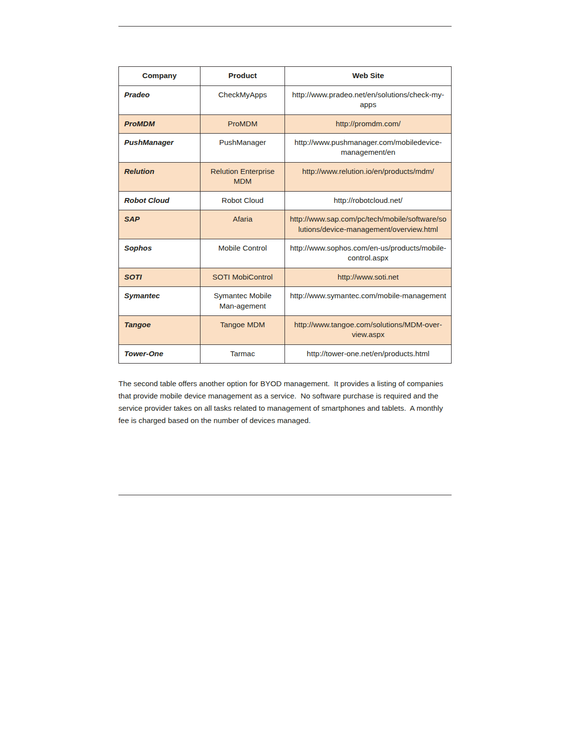| Company | Product | Web Site |
| --- | --- | --- |
| Pradeo | CheckMyApps | http://www.pradeo.net/en/solutions/check-my-apps |
| ProMDM | ProMDM | http://promdm.com/ |
| PushManager | PushManager | http://www.pushmanager.com/mobiledevice-management/en |
| Relution | Relution Enterprise MDM | http://www.relution.io/en/products/mdm/ |
| Robot Cloud | Robot Cloud | http://robotcloud.net/ |
| SAP | Afaria | http://www.sap.com/pc/tech/mobile/software/solutions/device-management/overview.html |
| Sophos | Mobile Control | http://www.sophos.com/en-us/products/mobile-control.aspx |
| SOTI | SOTI MobiControl | http://www.soti.net |
| Symantec | Symantec Mobile Man-agement | http://www.symantec.com/mobile-management |
| Tangoe | Tangoe MDM | http://www.tangoe.com/solutions/MDM-over-view.aspx |
| Tower-One | Tarmac | http://tower-one.net/en/products.html |
The second table offers another option for BYOD management. It provides a listing of companies that provide mobile device management as a service. No software purchase is required and the service provider takes on all tasks related to management of smartphones and tablets. A monthly fee is charged based on the number of devices managed.